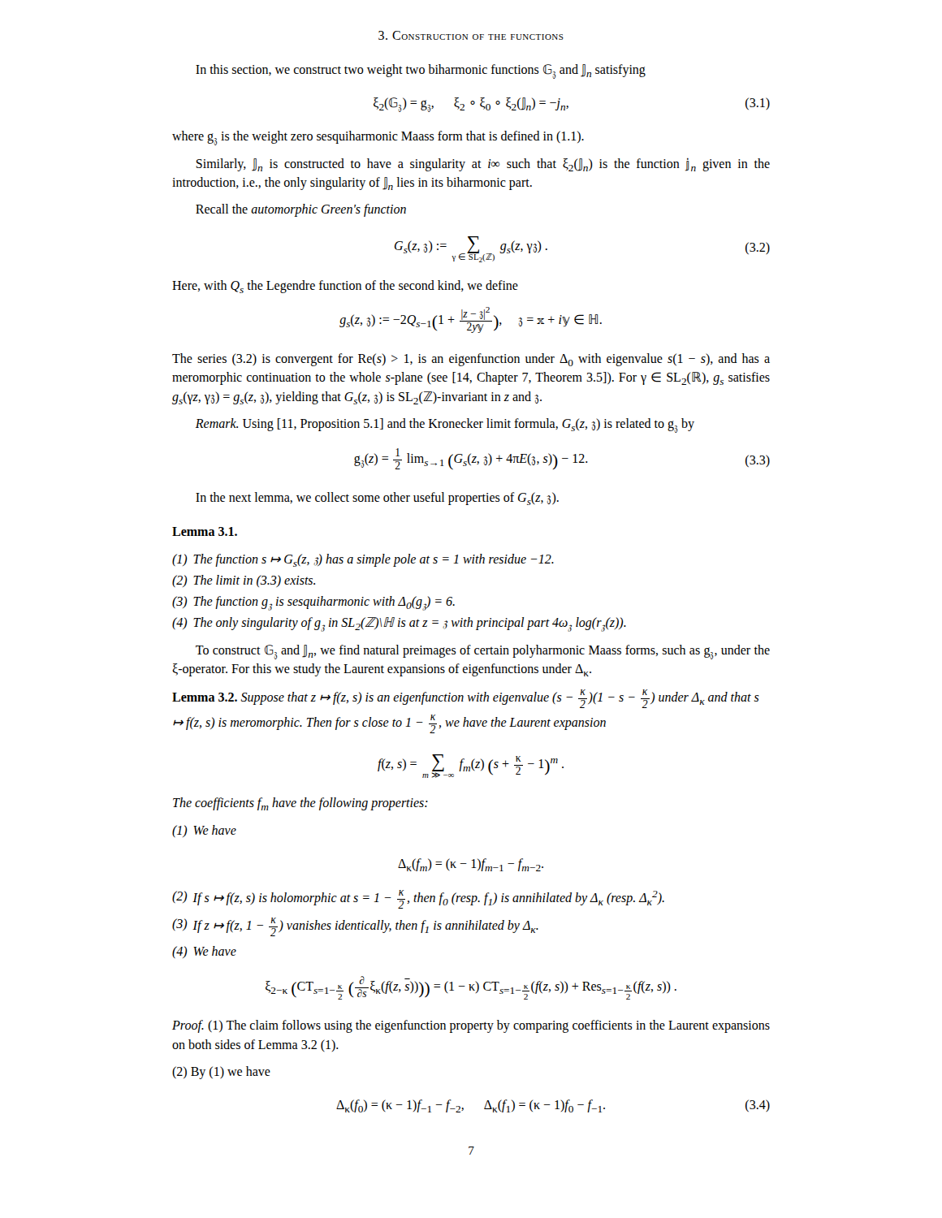3. Construction of the functions
In this section, we construct two weight two biharmonic functions 𝔾𝔷 and 𝕁n satisfying
ξ2(𝔾𝔷) = g𝔷, ξ2 ∘ ξ0 ∘ ξ2(𝕁n) = −jn, (3.1)
where g𝔷 is the weight zero sesquiharmonic Maass form that is defined in (1.1).
Similarly, 𝕁n is constructed to have a singularity at i∞ such that ξ2(𝕁n) is the function 𝕛n given in the introduction, i.e., the only singularity of 𝕁n lies in its biharmonic part.
Recall the automorphic Green's function
Gs(z, 𝔷) := ∑γ ∈ SL2(ℤ) gs(z, γ𝔷) . (3.2)
Here, with Qs the Legendre function of the second kind, we define
gs(z, 𝔷) := −2Qs−1(1 + |z − 𝔷|22y𝕪), 𝔷 = 𝕩 + i𝕪 ∈ ℍ.
The series (3.2) is convergent for Re(s) > 1, is an eigenfunction under Δ0 with eigenvalue s(1 − s), and has a meromorphic continuation to the whole s-plane (see [14, Chapter 7, Theorem 3.5]). For γ ∈ SL2(ℝ), gs satisfies gs(γz, γ𝔷) = gs(z, 𝔷), yielding that Gs(z, 𝔷) is SL2(ℤ)-invariant in z and 𝔷.
Remark. Using [11, Proposition 5.1] and the Kronecker limit formula, Gs(z, 𝔷) is related to g𝔷 by
g𝔷(z) = 12 lims→1 (Gs(z, 𝔷) + 4πE(𝔷, s)) − 12. (3.3)
In the next lemma, we collect some other useful properties of Gs(z, 𝔷).
Lemma 3.1.
(1) The function s ↦ Gs(z, 𝔷) has a simple pole at s = 1 with residue −12.
(2) The limit in (3.3) exists.
(3) The function g𝔷 is sesquiharmonic with Δ0(g𝔷) = 6.
(4) The only singularity of g𝔷 in SL2(ℤ)\ℍ is at z = 𝔷 with principal part 4ω𝔷 log(r𝔷(z)).
To construct 𝔾𝔷 and 𝕁n, we find natural preimages of certain polyharmonic Maass forms, such as g𝔷, under the ξ-operator. For this we study the Laurent expansions of eigenfunctions under Δκ.
Lemma 3.2.
Suppose that z ↦ f(z, s) is an eigenfunction with eigenvalue (s − κ 2)(1 − s − κ 2) under Δκ and that s ↦ f(z, s) is meromorphic. Then for s close to 1 − κ 2, we have the Laurent expansion
f(z, s) = ∑m ≫ −∞ fm(z) (s + κ 2 − 1)m .
The coefficients fm have the following properties:
(1) We have
Δκ(fm) = (κ − 1)fm−1 − fm−2.
(2) If s ↦ f(z, s) is holomorphic at s = 1 − κ 2, then f0 (resp. f1) is annihilated by Δκ (resp. Δκ2).
(3) If z ↦ f(z, 1 − κ 2) vanishes identically, then f1 is annihilated by Δκ.
(4) We have
ξ2−κ (CTs=1−κ 2 (∂∂sξκ(f(z, s)))) = (1 − κ) CTs=1−κ 2(f(z, s)) + Ress=1−κ 2(f(z, s)) .
Proof. (1) The claim follows using the eigenfunction property by comparing coefficients in the Laurent expansions on both sides of Lemma 3.2 (1).
(2) By (1) we have
Δκ(f0) = (κ − 1)f−1 − f−2, Δκ(f1) = (κ − 1)f0 − f−1. (3.4)
7